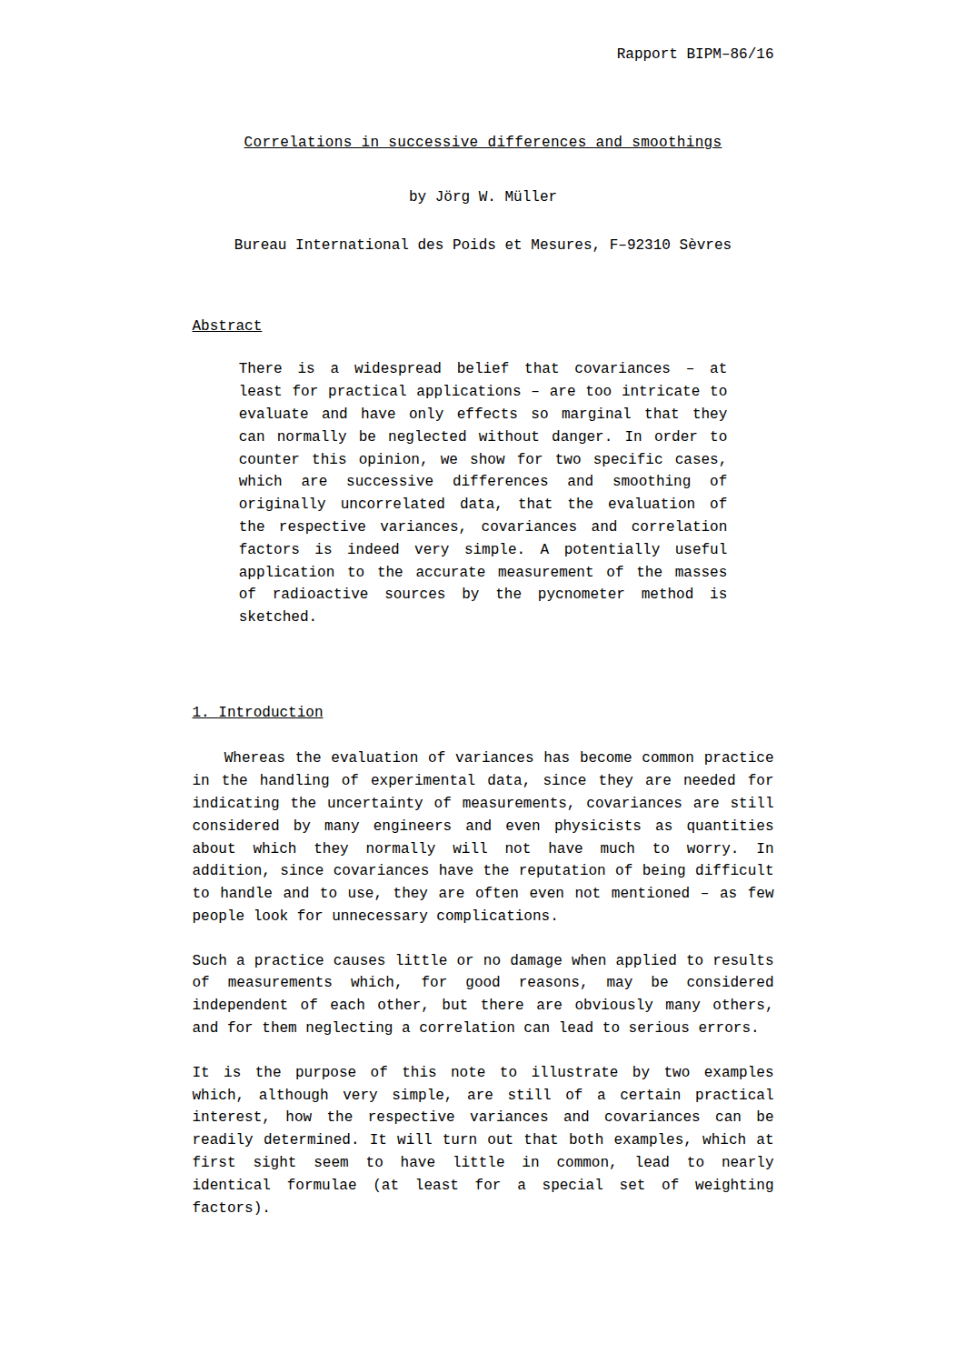Rapport BIPM–86/16
Correlations in successive differences and smoothings
by Jörg W. Müller
Bureau International des Poids et Mesures, F–92310 Sèvres
Abstract
There is a widespread belief that covariances – at least for practical applications – are too intricate to evaluate and have only effects so marginal that they can normally be neglected without danger. In order to counter this opinion, we show for two specific cases, which are successive differences and smoothing of originally uncorrelated data, that the evaluation of the respective variances, covariances and correlation factors is indeed very simple. A potentially useful application to the accurate measurement of the masses of radioactive sources by the pycnometer method is sketched.
1. Introduction
Whereas the evaluation of variances has become common practice in the handling of experimental data, since they are needed for indicating the uncertainty of measurements, covariances are still considered by many engineers and even physicists as quantities about which they normally will not have much to worry. In addition, since covariances have the reputation of being difficult to handle and to use, they are often even not mentioned – as few people look for unnecessary complications.
Such a practice causes little or no damage when applied to results of measurements which, for good reasons, may be considered independent of each other, but there are obviously many others, and for them neglecting a correlation can lead to serious errors.
It is the purpose of this note to illustrate by two examples which, although very simple, are still of a certain practical interest, how the respective variances and covariances can be readily determined. It will turn out that both examples, which at first sight seem to have little in common, lead to nearly identical formulae (at least for a special set of weighting factors).